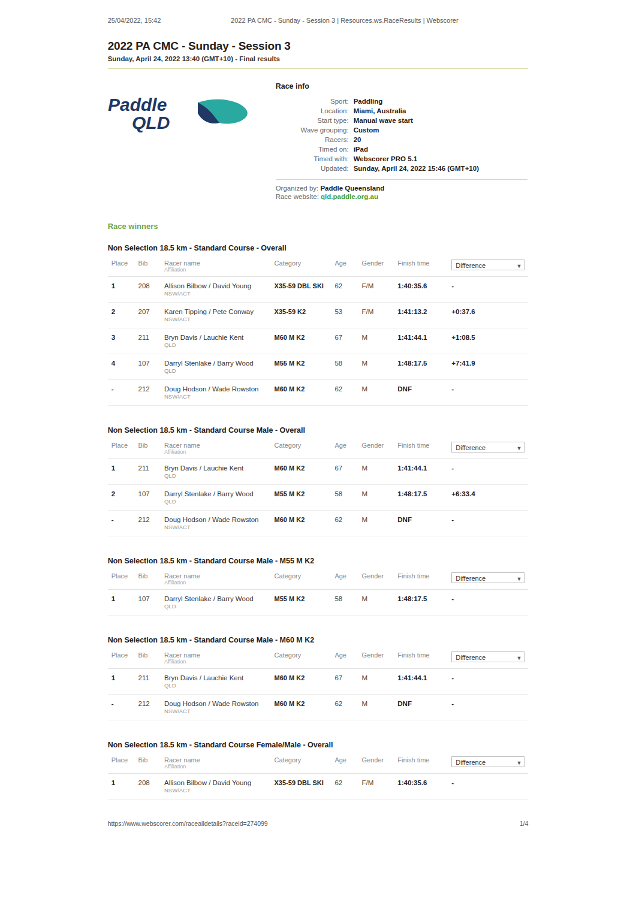25/04/2022, 15:42
2022 PA CMC - Sunday - Session 3 | Resources.ws.RaceResults | Webscorer
2022 PA CMC - Sunday - Session 3
Sunday, April 24, 2022 13:40 (GMT+10) - Final results
Paddle QLD
Race info
| Sport: | Paddling |
| Location: | Miami, Australia |
| Start type: | Manual wave start |
| Wave grouping: | Custom |
| Racers: | 20 |
| Timed on: | iPad |
| Timed with: | Webscorer PRO 5.1 |
| Updated: | Sunday, April 24, 2022 15:46 (GMT+10) |
Organized by: Paddle Queensland
Race website: qld.paddle.org.au
Race winners
Non Selection 18.5 km - Standard Course - Overall
| Place | Bib | Racer name Affiliation | Category | Age | Gender | Finish time | Difference ▼ |
| --- | --- | --- | --- | --- | --- | --- | --- |
| 1 | 208 | Allison Bilbow / David Young NSW/ACT | X35-59 DBL SKI | 62 | F/M | 1:40:35.6 | - |
| 2 | 207 | Karen Tipping / Pete Conway NSW/ACT | X35-59 K2 | 53 | F/M | 1:41:13.2 | +0:37.6 |
| 3 | 211 | Bryn Davis / Lauchie Kent QLD | M60 M K2 | 67 | M | 1:41:44.1 | +1:08.5 |
| 4 | 107 | Darryl Stenlake / Barry Wood QLD | M55 M K2 | 58 | M | 1:48:17.5 | +7:41.9 |
| - | 212 | Doug Hodson / Wade Rowston NSW/ACT | M60 M K2 | 62 | M | DNF | - |
Non Selection 18.5 km - Standard Course Male - Overall
| Place | Bib | Racer name Affiliation | Category | Age | Gender | Finish time | Difference ▼ |
| --- | --- | --- | --- | --- | --- | --- | --- |
| 1 | 211 | Bryn Davis / Lauchie Kent QLD | M60 M K2 | 67 | M | 1:41:44.1 | - |
| 2 | 107 | Darryl Stenlake / Barry Wood QLD | M55 M K2 | 58 | M | 1:48:17.5 | +6:33.4 |
| - | 212 | Doug Hodson / Wade Rowston NSW/ACT | M60 M K2 | 62 | M | DNF | - |
Non Selection 18.5 km - Standard Course Male - M55 M K2
| Place | Bib | Racer name Affiliation | Category | Age | Gender | Finish time | Difference ▼ |
| --- | --- | --- | --- | --- | --- | --- | --- |
| 1 | 107 | Darryl Stenlake / Barry Wood QLD | M55 M K2 | 58 | M | 1:48:17.5 | - |
Non Selection 18.5 km - Standard Course Male - M60 M K2
| Place | Bib | Racer name Affiliation | Category | Age | Gender | Finish time | Difference ▼ |
| --- | --- | --- | --- | --- | --- | --- | --- |
| 1 | 211 | Bryn Davis / Lauchie Kent QLD | M60 M K2 | 67 | M | 1:41:44.1 | - |
| - | 212 | Doug Hodson / Wade Rowston NSW/ACT | M60 M K2 | 62 | M | DNF | - |
Non Selection 18.5 km - Standard Course Female/Male - Overall
| Place | Bib | Racer name Affiliation | Category | Age | Gender | Finish time | Difference ▼ |
| --- | --- | --- | --- | --- | --- | --- | --- |
| 1 | 208 | Allison Bilbow / David Young NSW/ACT | X35-59 DBL SKI | 62 | F/M | 1:40:35.6 | - |
https://www.webscorer.com/racealldetails?raceid=274099 1/4